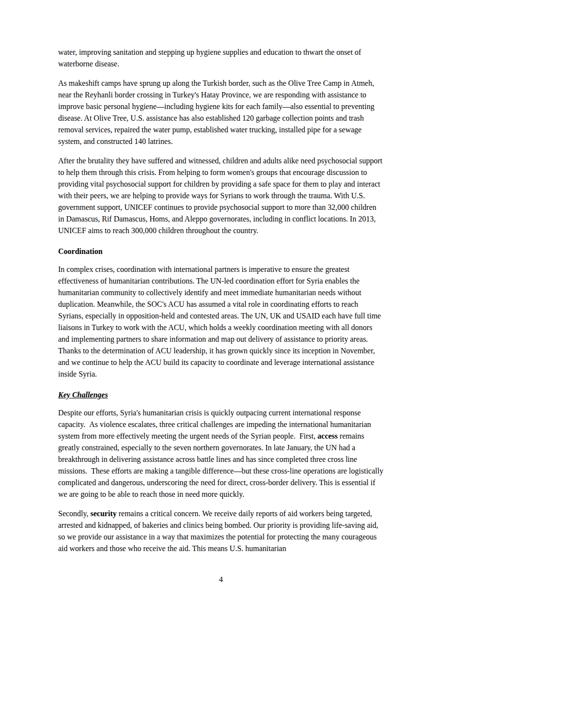water, improving sanitation and stepping up hygiene supplies and education to thwart the onset of waterborne disease.
As makeshift camps have sprung up along the Turkish border, such as the Olive Tree Camp in Atmeh, near the Reyhanli border crossing in Turkey's Hatay Province, we are responding with assistance to improve basic personal hygiene—including hygiene kits for each family—also essential to preventing disease. At Olive Tree, U.S. assistance has also established 120 garbage collection points and trash removal services, repaired the water pump, established water trucking, installed pipe for a sewage system, and constructed 140 latrines.
After the brutality they have suffered and witnessed, children and adults alike need psychosocial support to help them through this crisis. From helping to form women's groups that encourage discussion to providing vital psychosocial support for children by providing a safe space for them to play and interact with their peers, we are helping to provide ways for Syrians to work through the trauma. With U.S. government support, UNICEF continues to provide psychosocial support to more than 32,000 children in Damascus, Rif Damascus, Homs, and Aleppo governorates, including in conflict locations. In 2013, UNICEF aims to reach 300,000 children throughout the country.
Coordination
In complex crises, coordination with international partners is imperative to ensure the greatest effectiveness of humanitarian contributions. The UN-led coordination effort for Syria enables the humanitarian community to collectively identify and meet immediate humanitarian needs without duplication. Meanwhile, the SOC's ACU has assumed a vital role in coordinating efforts to reach Syrians, especially in opposition-held and contested areas. The UN, UK and USAID each have full time liaisons in Turkey to work with the ACU, which holds a weekly coordination meeting with all donors and implementing partners to share information and map out delivery of assistance to priority areas. Thanks to the determination of ACU leadership, it has grown quickly since its inception in November, and we continue to help the ACU build its capacity to coordinate and leverage international assistance inside Syria.
Key Challenges
Despite our efforts, Syria's humanitarian crisis is quickly outpacing current international response capacity. As violence escalates, three critical challenges are impeding the international humanitarian system from more effectively meeting the urgent needs of the Syrian people. First, access remains greatly constrained, especially to the seven northern governorates. In late January, the UN had a breakthrough in delivering assistance across battle lines and has since completed three cross line missions. These efforts are making a tangible difference—but these cross-line operations are logistically complicated and dangerous, underscoring the need for direct, cross-border delivery. This is essential if we are going to be able to reach those in need more quickly.
Secondly, security remains a critical concern. We receive daily reports of aid workers being targeted, arrested and kidnapped, of bakeries and clinics being bombed. Our priority is providing life-saving aid, so we provide our assistance in a way that maximizes the potential for protecting the many courageous aid workers and those who receive the aid. This means U.S. humanitarian
4